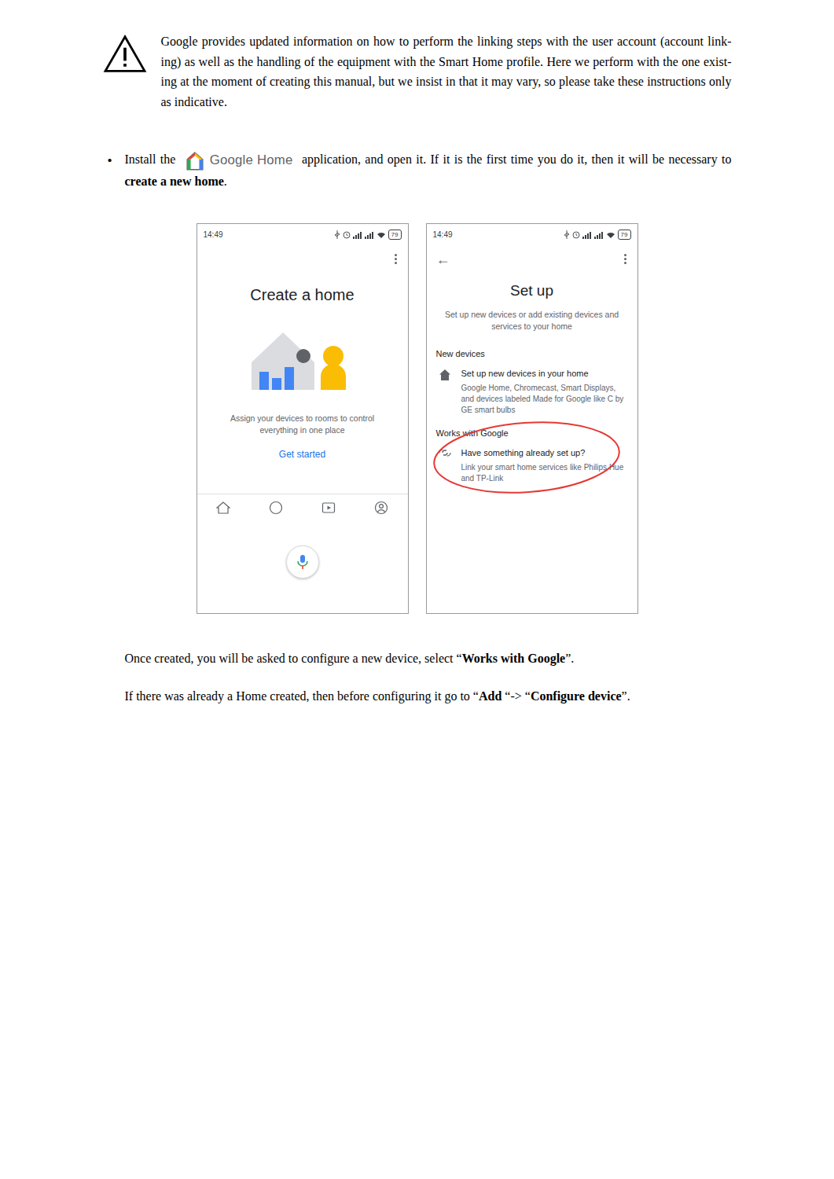Google provides updated information on how to perform the linking steps with the user account (account linking) as well as the handling of the equipment with the Smart Home profile. Here we perform with the one existing at the moment of creating this manual, but we insist in that it may vary, so please take these instructions only as indicative.
Install the Google Home application, and open it. If it is the first time you do it, then it will be necessary to create a new home.
14:49 79
Create a home
Assign your devices to rooms to control
everything in one place
Get started
14:49 79
←
Set up
Set up new devices or add existing devices and services to your home
New devices
Set up new devices in your home Google Home, Chromecast, Smart Displays, and devices labeled Made for Google like C by GE smart bulbs
Works with Google
Have something already set up? Link your smart home services like Philips Hue and TP-Link
Once created, you will be asked to configure a new device, select “Works with Google”.
If there was already a Home created, then before configuring it go to “Add “-> “Configure device”.